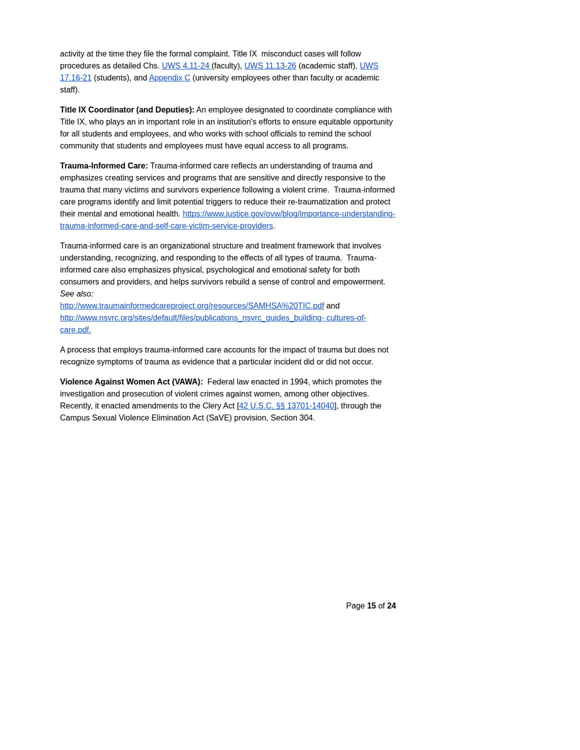activity at the time they file the formal complaint. Title IX misconduct cases will follow procedures as detailed Chs. UWS 4.11-24 (faculty), UWS 11.13-26 (academic staff), UWS 17.16-21 (students), and Appendix C (university employees other than faculty or academic staff).
Title IX Coordinator (and Deputies): An employee designated to coordinate compliance with Title IX, who plays an in important role in an institution's efforts to ensure equitable opportunity for all students and employees, and who works with school officials to remind the school community that students and employees must have equal access to all programs.
Trauma-Informed Care: Trauma-informed care reflects an understanding of trauma and emphasizes creating services and programs that are sensitive and directly responsive to the trauma that many victims and survivors experience following a violent crime. Trauma-informed care programs identify and limit potential triggers to reduce their re-traumatization and protect their mental and emotional health. https://www.justice.gov/ovw/blog/importance-understanding-trauma-informed-care-and-self-care-victim-service-providers.
Trauma-informed care is an organizational structure and treatment framework that involves understanding, recognizing, and responding to the effects of all types of trauma. Trauma-informed care also emphasizes physical, psychological and emotional safety for both consumers and providers, and helps survivors rebuild a sense of control and empowerment. See also:
http://www.traumainformedcareproject.org/resources/SAMHSA%20TIC.pdf and http://www.nsvrc.org/sites/default/files/publications_nsvrc_guides_building- cultures-of-care.pdf.
A process that employs trauma-informed care accounts for the impact of trauma but does not recognize symptoms of trauma as evidence that a particular incident did or did not occur.
Violence Against Women Act (VAWA): Federal law enacted in 1994, which promotes the investigation and prosecution of violent crimes against women, among other objectives. Recently, it enacted amendments to the Clery Act [42 U.S.C. §§ 13701-14040], through the Campus Sexual Violence Elimination Act (SaVE) provision, Section 304.
Page 15 of 24